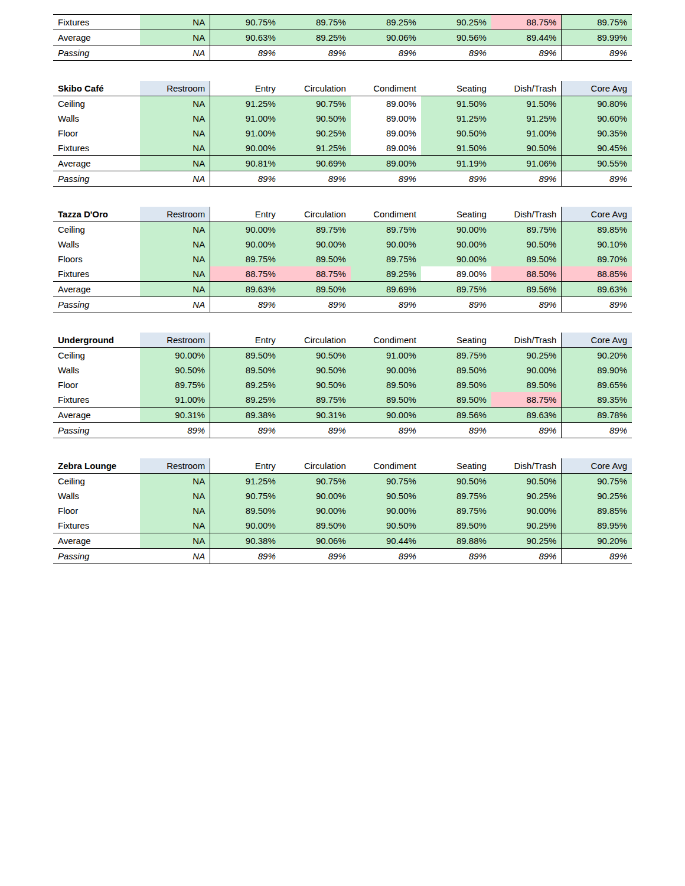| Fixtures | NA | 90.75% | 89.75% | 89.25% | 90.25% | 88.75% | 89.75% |
| Average | NA | 90.63% | 89.25% | 90.06% | 90.56% | 89.44% | 89.99% |
| Passing | NA | 89% | 89% | 89% | 89% | 89% | 89% |
| Skibo Café | Restroom | Entry | Circulation | Condiment | Seating | Dish/Trash | Core Avg |
| Ceiling | NA | 91.25% | 90.75% | 89.00% | 91.50% | 91.50% | 90.80% |
| Walls | NA | 91.00% | 90.50% | 89.00% | 91.25% | 91.25% | 90.60% |
| Floor | NA | 91.00% | 90.25% | 89.00% | 90.50% | 91.00% | 90.35% |
| Fixtures | NA | 90.00% | 91.25% | 89.00% | 91.50% | 90.50% | 90.45% |
| Average | NA | 90.81% | 90.69% | 89.00% | 91.19% | 91.06% | 90.55% |
| Passing | NA | 89% | 89% | 89% | 89% | 89% | 89% |
| Tazza D'Oro | Restroom | Entry | Circulation | Condiment | Seating | Dish/Trash | Core Avg |
| Ceiling | NA | 90.00% | 89.75% | 89.75% | 90.00% | 89.75% | 89.85% |
| Walls | NA | 90.00% | 90.00% | 90.00% | 90.00% | 90.50% | 90.10% |
| Floors | NA | 89.75% | 89.50% | 89.75% | 90.00% | 89.50% | 89.70% |
| Fixtures | NA | 88.75% | 88.75% | 89.25% | 89.00% | 88.50% | 88.85% |
| Average | NA | 89.63% | 89.50% | 89.69% | 89.75% | 89.56% | 89.63% |
| Passing | NA | 89% | 89% | 89% | 89% | 89% | 89% |
| Underground | Restroom | Entry | Circulation | Condiment | Seating | Dish/Trash | Core Avg |
| Ceiling | 90.00% | 89.50% | 90.50% | 91.00% | 89.75% | 90.25% | 90.20% |
| Walls | 90.50% | 89.50% | 90.50% | 90.00% | 89.50% | 90.00% | 89.90% |
| Floor | 89.75% | 89.25% | 90.50% | 89.50% | 89.50% | 89.50% | 89.65% |
| Fixtures | 91.00% | 89.25% | 89.75% | 89.50% | 89.50% | 88.75% | 89.35% |
| Average | 90.31% | 89.38% | 90.31% | 90.00% | 89.56% | 89.63% | 89.78% |
| Passing | 89% | 89% | 89% | 89% | 89% | 89% | 89% |
| Zebra Lounge | Restroom | Entry | Circulation | Condiment | Seating | Dish/Trash | Core Avg |
| Ceiling | NA | 91.25% | 90.75% | 90.75% | 90.50% | 90.50% | 90.75% |
| Walls | NA | 90.75% | 90.00% | 90.50% | 89.75% | 90.25% | 90.25% |
| Floor | NA | 89.50% | 90.00% | 90.00% | 89.75% | 90.00% | 89.85% |
| Fixtures | NA | 90.00% | 89.50% | 90.50% | 89.50% | 90.25% | 89.95% |
| Average | NA | 90.38% | 90.06% | 90.44% | 89.88% | 90.25% | 90.20% |
| Passing | NA | 89% | 89% | 89% | 89% | 89% | 89% |